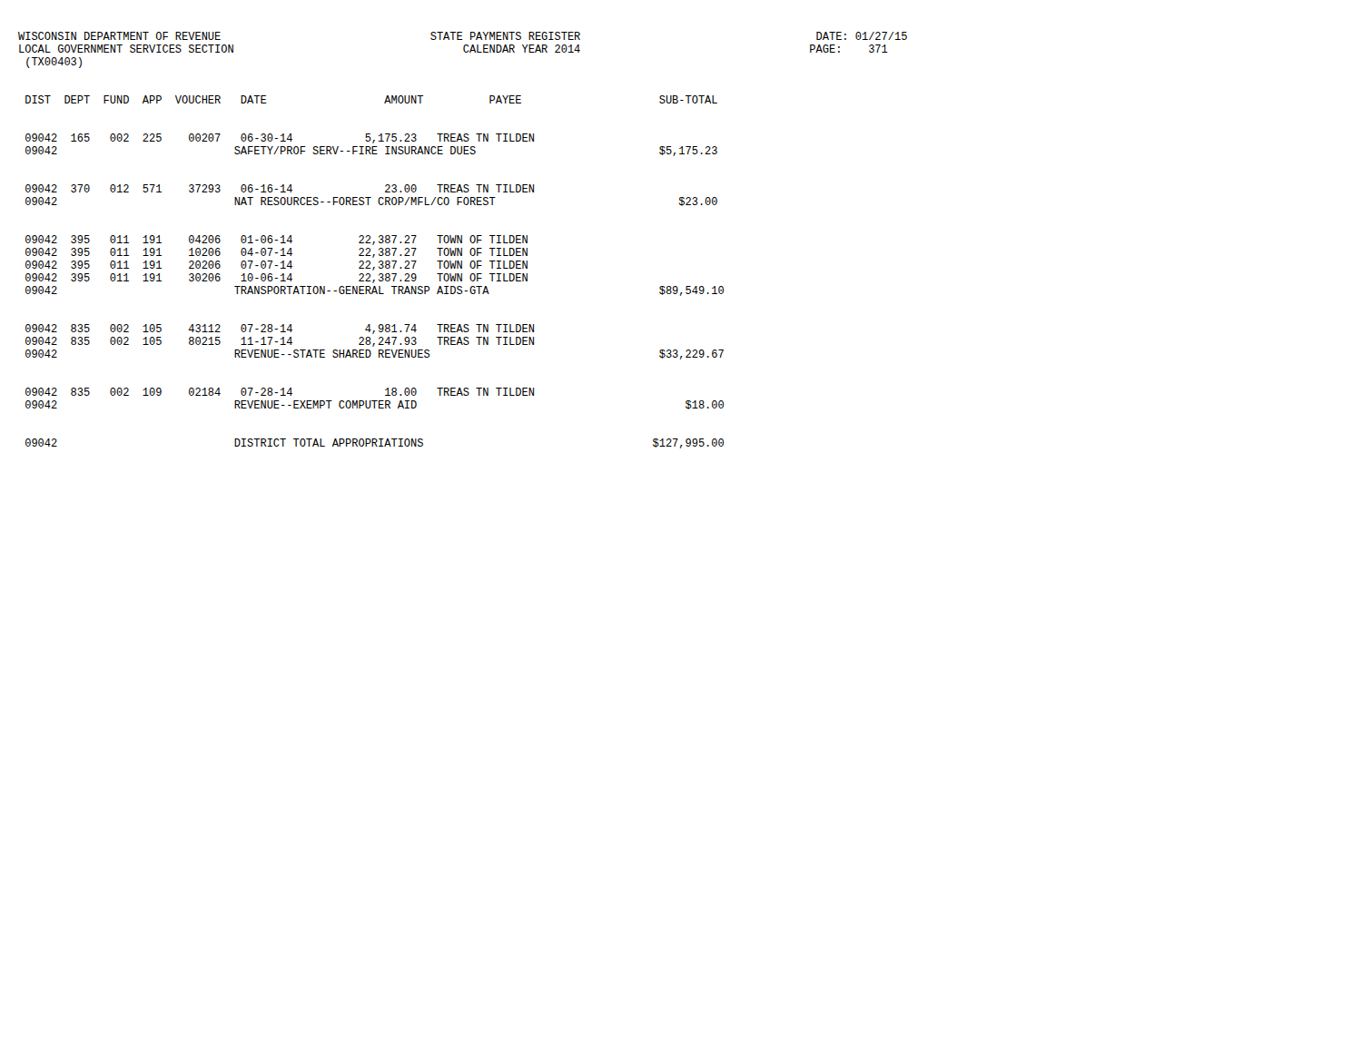WISCONSIN DEPARTMENT OF REVENUE STATE PAYMENTS REGISTER DATE: 01/27/15 LOCAL GOVERNMENT SERVICES SECTION CALENDAR YEAR 2014 PAGE: 371 (TX00403) DIST DEPT FUND APP VOUCHER DATE AMOUNT PAYEE SUB-TOTAL 09042 165 002 225 00207 06-30-14 5,175.23 TREAS TN TILDEN 09042 SAFETY/PROF SERV--FIRE INSURANCE DUES $5,175.23 09042 370 012 571 37293 06-16-14 23.00 TREAS TN TILDEN 09042 NAT RESOURCES--FOREST CROP/MFL/CO FOREST $23.00 09042 395 011 191 04206 01-06-14 22,387.27 TOWN OF TILDEN 09042 395 011 191 10206 04-07-14 22,387.27 TOWN OF TILDEN 09042 395 011 191 20206 07-07-14 22,387.27 TOWN OF TILDEN 09042 395 011 191 30206 10-06-14 22,387.29 TOWN OF TILDEN 09042 TRANSPORTATION--GENERAL TRANSP AIDS-GTA $89,549.10 09042 835 002 105 43112 07-28-14 4,981.74 TREAS TN TILDEN 09042 835 002 105 80215 11-17-14 28,247.93 TREAS TN TILDEN 09042 REVENUE--STATE SHARED REVENUES $33,229.67 09042 835 002 109 02184 07-28-14 18.00 TREAS TN TILDEN 09042 REVENUE--EXEMPT COMPUTER AID $18.00 09042 DISTRICT TOTAL APPROPRIATIONS $127,995.00